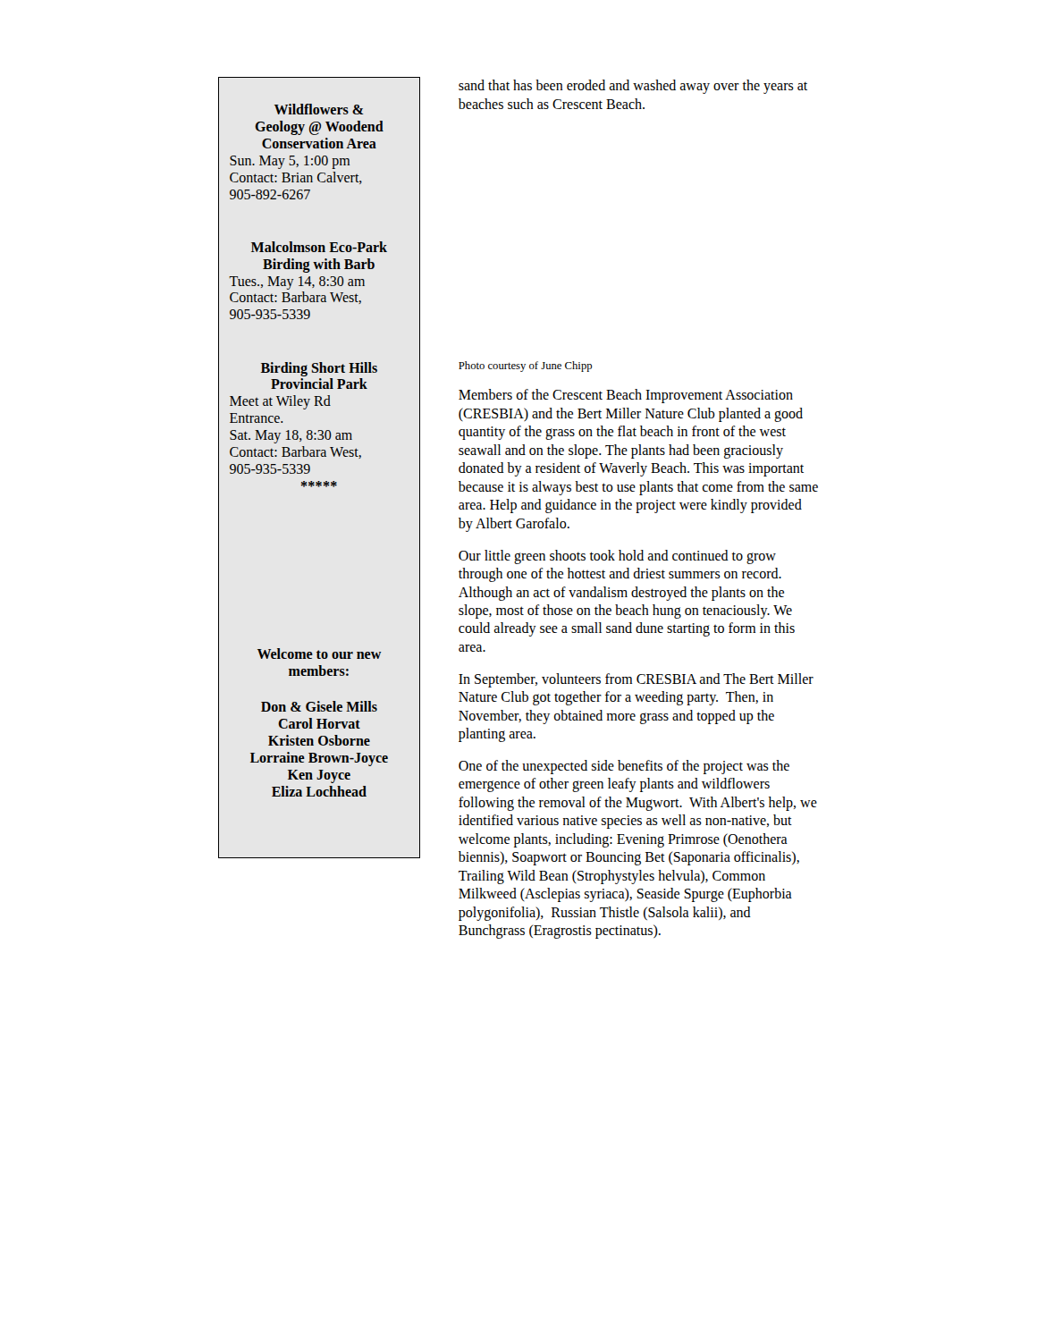Wildflowers &
Geology @ Woodend
Conservation Area
Sun. May 5, 1:00 pm
Contact: Brian Calvert,
905-892-6267
Malcolmson Eco-Park
Birding with Barb
Tues., May 14, 8:30 am
Contact: Barbara West,
905-935-5339
Birding Short Hills
Provincial Park
Meet at Wiley Rd
Entrance.
Sat. May 18, 8:30 am
Contact: Barbara West,
905-935-5339
*****
Welcome to our new
members:
Don & Gisele Mills
Carol Horvat
Kristen Osborne
Lorraine Brown-Joyce
Ken Joyce
Eliza Lochhead
sand that has been eroded and washed away over the years at beaches such as Crescent Beach.
Photo courtesy of June Chipp
Members of the Crescent Beach Improvement Association (CRESBIA) and the Bert Miller Nature Club planted a good quantity of the grass on the flat beach in front of the west seawall and on the slope. The plants had been graciously donated by a resident of Waverly Beach. This was important because it is always best to use plants that come from the same area. Help and guidance in the project were kindly provided by Albert Garofalo.
Our little green shoots took hold and continued to grow through one of the hottest and driest summers on record. Although an act of vandalism destroyed the plants on the slope, most of those on the beach hung on tenaciously. We could already see a small sand dune starting to form in this area.
In September, volunteers from CRESBIA and The Bert Miller Nature Club got together for a weeding party. Then, in November, they obtained more grass and topped up the planting area.
One of the unexpected side benefits of the project was the emergence of other green leafy plants and wildflowers following the removal of the Mugwort. With Albert's help, we identified various native species as well as non-native, but welcome plants, including: Evening Primrose (Oenothera biennis), Soapwort or Bouncing Bet (Saponaria officinalis), Trailing Wild Bean (Strophystyles helvula), Common Milkweed (Asclepias syriaca), Seaside Spurge (Euphorbia polygonifolia), Russian Thistle (Salsola kalii), and Bunchgrass (Eragrostis pectinatus).